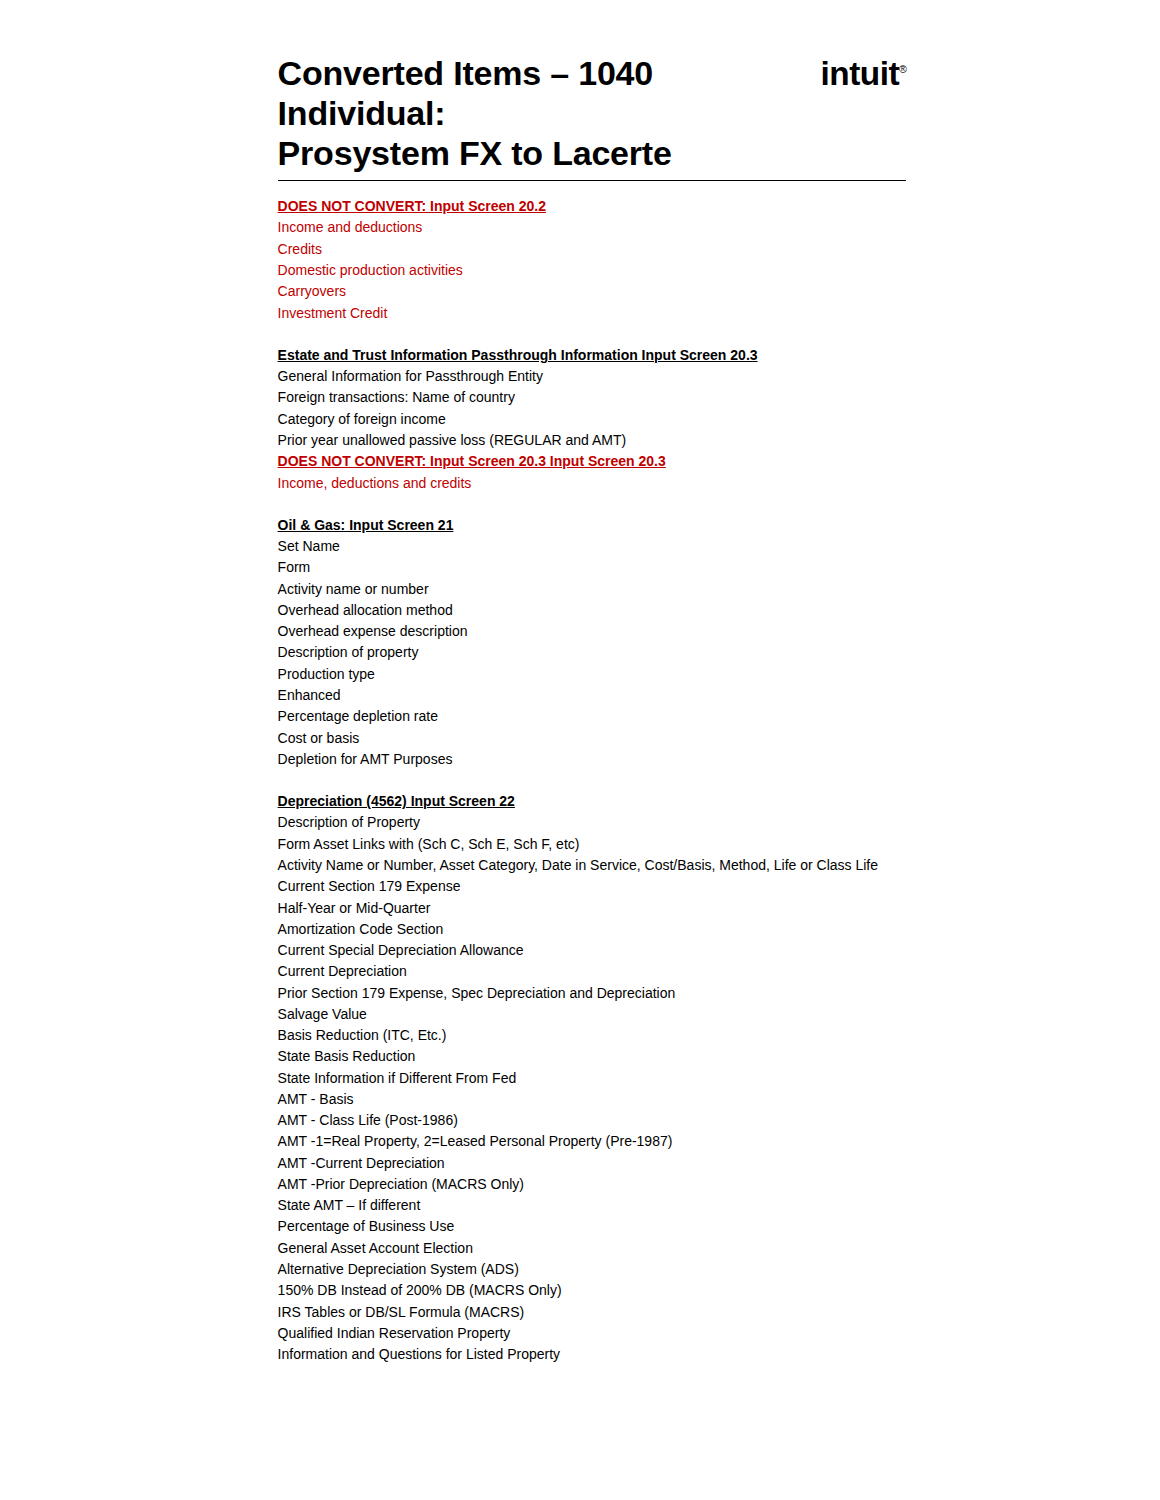Converted Items – 1040 Individual:
Prosystem FX to Lacerte
intuit®
DOES NOT CONVERT: Input Screen 20.2
Income and deductions
Credits
Domestic production activities
Carryovers
Investment Credit
Estate and Trust Information Passthrough Information Input Screen 20.3
General Information for Passthrough Entity
Foreign transactions: Name of country
Category of foreign income
Prior year unallowed passive loss (REGULAR and AMT)
DOES NOT CONVERT: Input Screen 20.3 Input Screen 20.3
Income, deductions and credits
Oil & Gas: Input Screen 21
Set Name
Form
Activity name or number
Overhead allocation method
Overhead expense description
Description of property
Production type
Enhanced
Percentage depletion rate
Cost or basis
Depletion for AMT Purposes
Depreciation (4562) Input Screen 22
Description of Property
Form Asset Links with (Sch C, Sch E, Sch F, etc)
Activity Name or Number, Asset Category, Date in Service, Cost/Basis, Method, Life or Class Life
Current Section 179 Expense
Half-Year or Mid-Quarter
Amortization Code Section
Current Special Depreciation Allowance
Current Depreciation
Prior Section 179 Expense, Spec Depreciation and Depreciation
Salvage Value
Basis Reduction (ITC, Etc.)
State Basis Reduction
State Information if Different From Fed
AMT - Basis
AMT - Class Life (Post-1986)
AMT -1=Real Property, 2=Leased Personal Property (Pre-1987)
AMT -Current Depreciation
AMT -Prior Depreciation (MACRS Only)
State AMT – If different
Percentage of Business Use
General Asset Account Election
Alternative Depreciation System (ADS)
150% DB Instead of 200% DB (MACRS Only)
IRS Tables or DB/SL Formula (MACRS)
Qualified Indian Reservation Property
Information and Questions for Listed Property